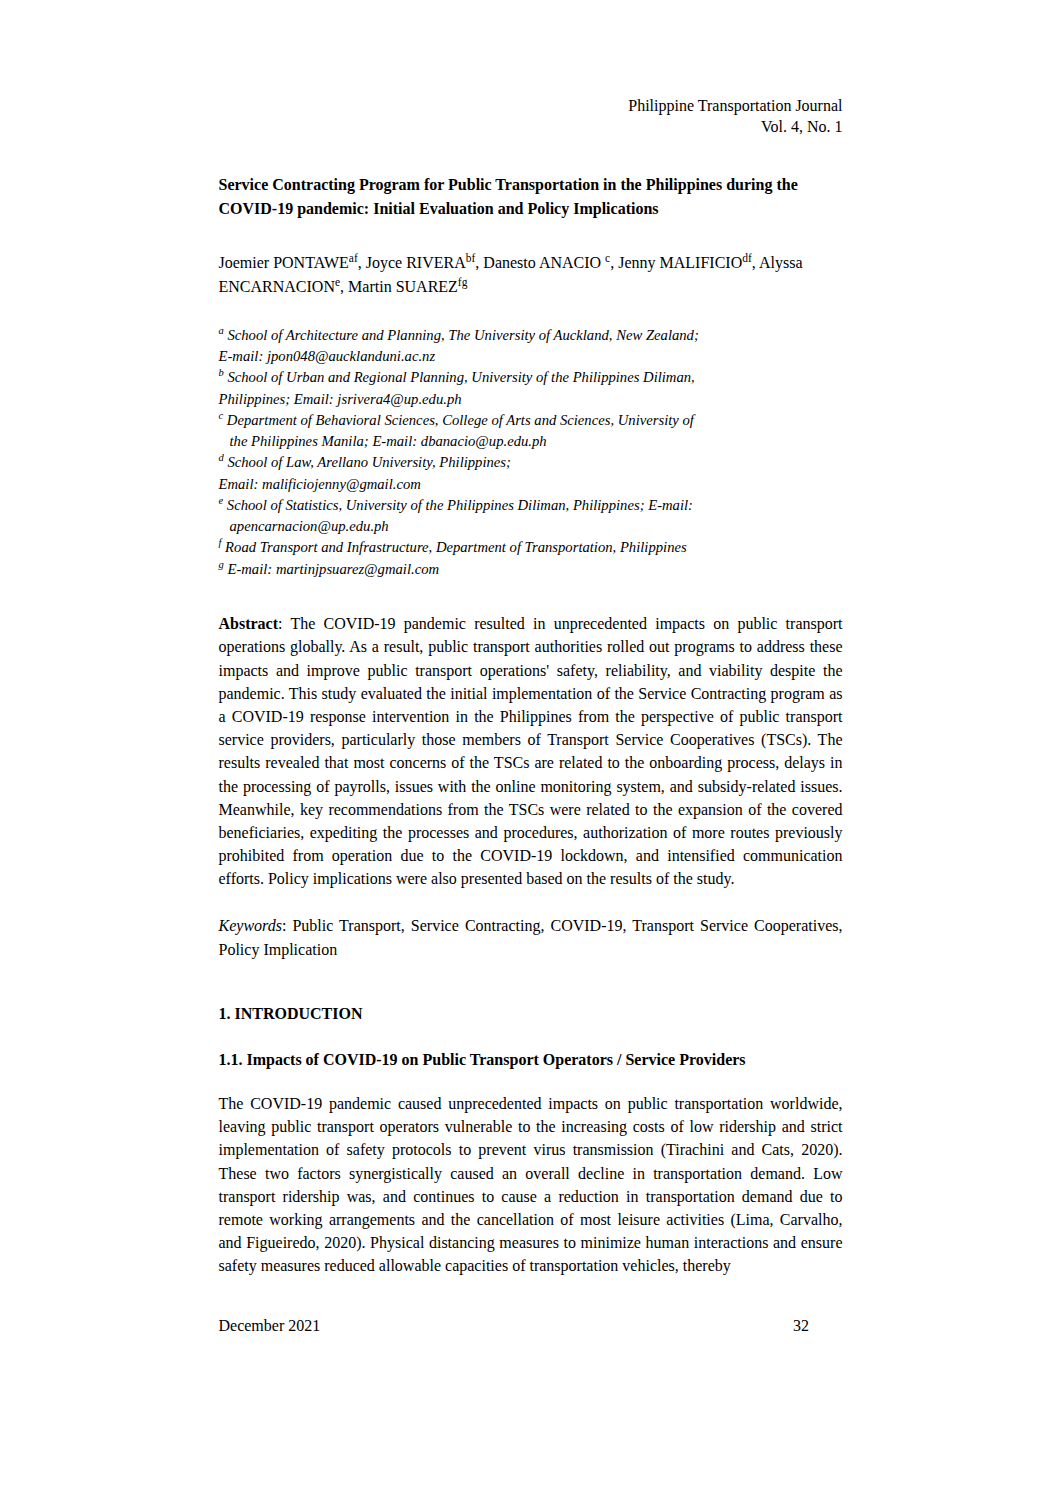Philippine Transportation Journal
Vol. 4, No. 1
Service Contracting Program for Public Transportation in the Philippines during the COVID-19 pandemic: Initial Evaluation and Policy Implications
Joemier PONTAWEaf, Joyce RIVERAbf, Danesto ANACIO c, Jenny MALIFICIOdf, Alyssa ENCARNACIONe, Martin SUAREZfg
a School of Architecture and Planning, The University of Auckland, New Zealand;
E-mail: jpon048@aucklanduni.ac.nz
b School of Urban and Regional Planning, University of the Philippines Diliman,
Philippines; Email: jsrivera4@up.edu.ph
c Department of Behavioral Sciences, College of Arts and Sciences, University of
the Philippines Manila; E-mail: dbanacio@up.edu.ph
d School of Law, Arellano University, Philippines;
Email: malificiojenny@gmail.com
e School of Statistics, University of the Philippines Diliman, Philippines; E-mail:
apencarnacion@up.edu.ph
f Road Transport and Infrastructure, Department of Transportation, Philippines
g E-mail: martinjpsuarez@gmail.com
Abstract: The COVID-19 pandemic resulted in unprecedented impacts on public transport operations globally. As a result, public transport authorities rolled out programs to address these impacts and improve public transport operations' safety, reliability, and viability despite the pandemic. This study evaluated the initial implementation of the Service Contracting program as a COVID-19 response intervention in the Philippines from the perspective of public transport service providers, particularly those members of Transport Service Cooperatives (TSCs). The results revealed that most concerns of the TSCs are related to the onboarding process, delays in the processing of payrolls, issues with the online monitoring system, and subsidy-related issues. Meanwhile, key recommendations from the TSCs were related to the expansion of the covered beneficiaries, expediting the processes and procedures, authorization of more routes previously prohibited from operation due to the COVID-19 lockdown, and intensified communication efforts. Policy implications were also presented based on the results of the study.
Keywords: Public Transport, Service Contracting, COVID-19, Transport Service Cooperatives, Policy Implication
1. INTRODUCTION
1.1. Impacts of COVID-19 on Public Transport Operators / Service Providers
The COVID-19 pandemic caused unprecedented impacts on public transportation worldwide, leaving public transport operators vulnerable to the increasing costs of low ridership and strict implementation of safety protocols to prevent virus transmission (Tirachini and Cats, 2020). These two factors synergistically caused an overall decline in transportation demand. Low transport ridership was, and continues to cause a reduction in transportation demand due to remote working arrangements and the cancellation of most leisure activities (Lima, Carvalho, and Figueiredo, 2020). Physical distancing measures to minimize human interactions and ensure safety measures reduced allowable capacities of transportation vehicles, thereby
December 2021 32